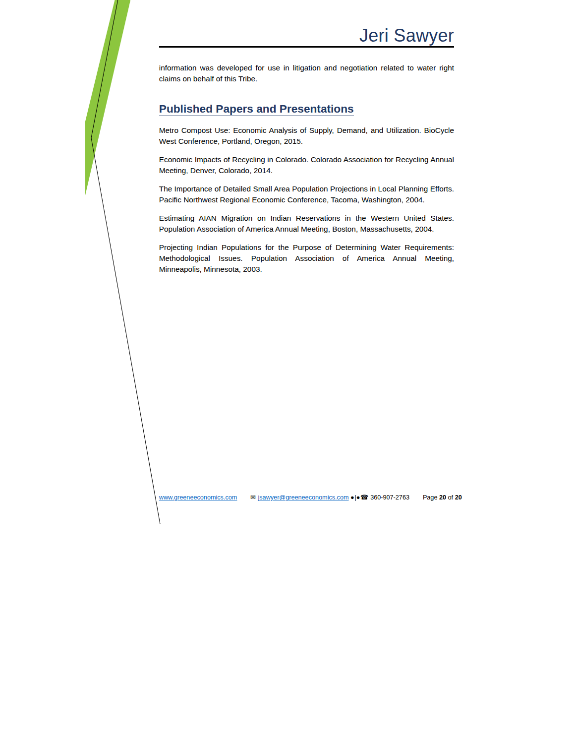Jeri Sawyer
information was developed for use in litigation and negotiation related to water right claims on behalf of this Tribe.
Published Papers and Presentations
Metro Compost Use: Economic Analysis of Supply, Demand, and Utilization. BioCycle West Conference, Portland, Oregon, 2015.
Economic Impacts of Recycling in Colorado. Colorado Association for Recycling Annual Meeting, Denver, Colorado, 2014.
The Importance of Detailed Small Area Population Projections in Local Planning Efforts. Pacific Northwest Regional Economic Conference, Tacoma, Washington, 2004.
Estimating AIAN Migration on Indian Reservations in the Western United States. Population Association of America Annual Meeting, Boston, Massachusetts, 2004.
Projecting Indian Populations for the Purpose of Determining Water Requirements: Methodological Issues. Population Association of America Annual Meeting, Minneapolis, Minnesota, 2003.
www.greeneeconomics.com ✉ jsawyer@greeneeconomics.com ●|●☎ 360-907-2763 Page 20 of 20